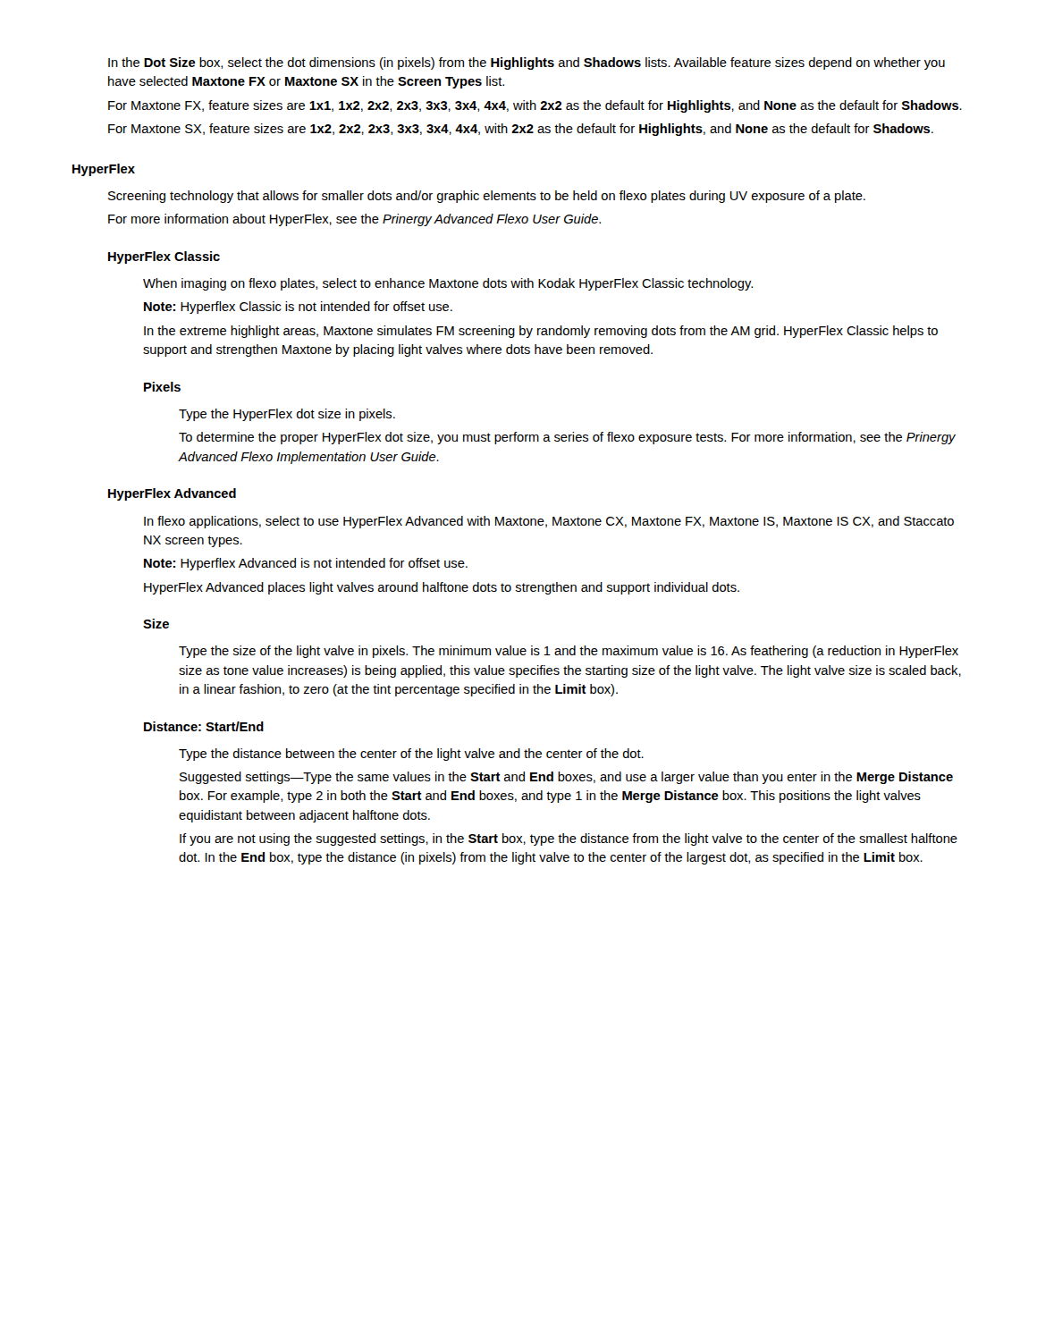In the Dot Size box, select the dot dimensions (in pixels) from the Highlights and Shadows lists. Available feature sizes depend on whether you have selected Maxtone FX or Maxtone SX in the Screen Types list.
For Maxtone FX, feature sizes are 1x1, 1x2, 2x2, 2x3, 3x3, 3x4, 4x4, with 2x2 as the default for Highlights, and None as the default for Shadows.
For Maxtone SX, feature sizes are 1x2, 2x2, 2x3, 3x3, 3x4, 4x4, with 2x2 as the default for Highlights, and None as the default for Shadows.
HyperFlex
Screening technology that allows for smaller dots and/or graphic elements to be held on flexo plates during UV exposure of a plate.
For more information about HyperFlex, see the Prinergy Advanced Flexo User Guide.
HyperFlex Classic
When imaging on flexo plates, select to enhance Maxtone dots with Kodak HyperFlex Classic technology.
Note: Hyperflex Classic is not intended for offset use.
In the extreme highlight areas, Maxtone simulates FM screening by randomly removing dots from the AM grid. HyperFlex Classic helps to support and strengthen Maxtone by placing light valves where dots have been removed.
Pixels
Type the HyperFlex dot size in pixels.
To determine the proper HyperFlex dot size, you must perform a series of flexo exposure tests. For more information, see the Prinergy Advanced Flexo Implementation User Guide.
HyperFlex Advanced
In flexo applications, select to use HyperFlex Advanced with Maxtone, Maxtone CX, Maxtone FX, Maxtone IS, Maxtone IS CX, and Staccato NX screen types.
Note: Hyperflex Advanced is not intended for offset use.
HyperFlex Advanced places light valves around halftone dots to strengthen and support individual dots.
Size
Type the size of the light valve in pixels. The minimum value is 1 and the maximum value is 16. As feathering (a reduction in HyperFlex size as tone value increases) is being applied, this value specifies the starting size of the light valve. The light valve size is scaled back, in a linear fashion, to zero (at the tint percentage specified in the Limit box).
Distance: Start/End
Type the distance between the center of the light valve and the center of the dot.
Suggested settings—Type the same values in the Start and End boxes, and use a larger value than you enter in the Merge Distance box. For example, type 2 in both the Start and End boxes, and type 1 in the Merge Distance box. This positions the light valves equidistant between adjacent halftone dots.
If you are not using the suggested settings, in the Start box, type the distance from the light valve to the center of the smallest halftone dot. In the End box, type the distance (in pixels) from the light valve to the center of the largest dot, as specified in the Limit box.